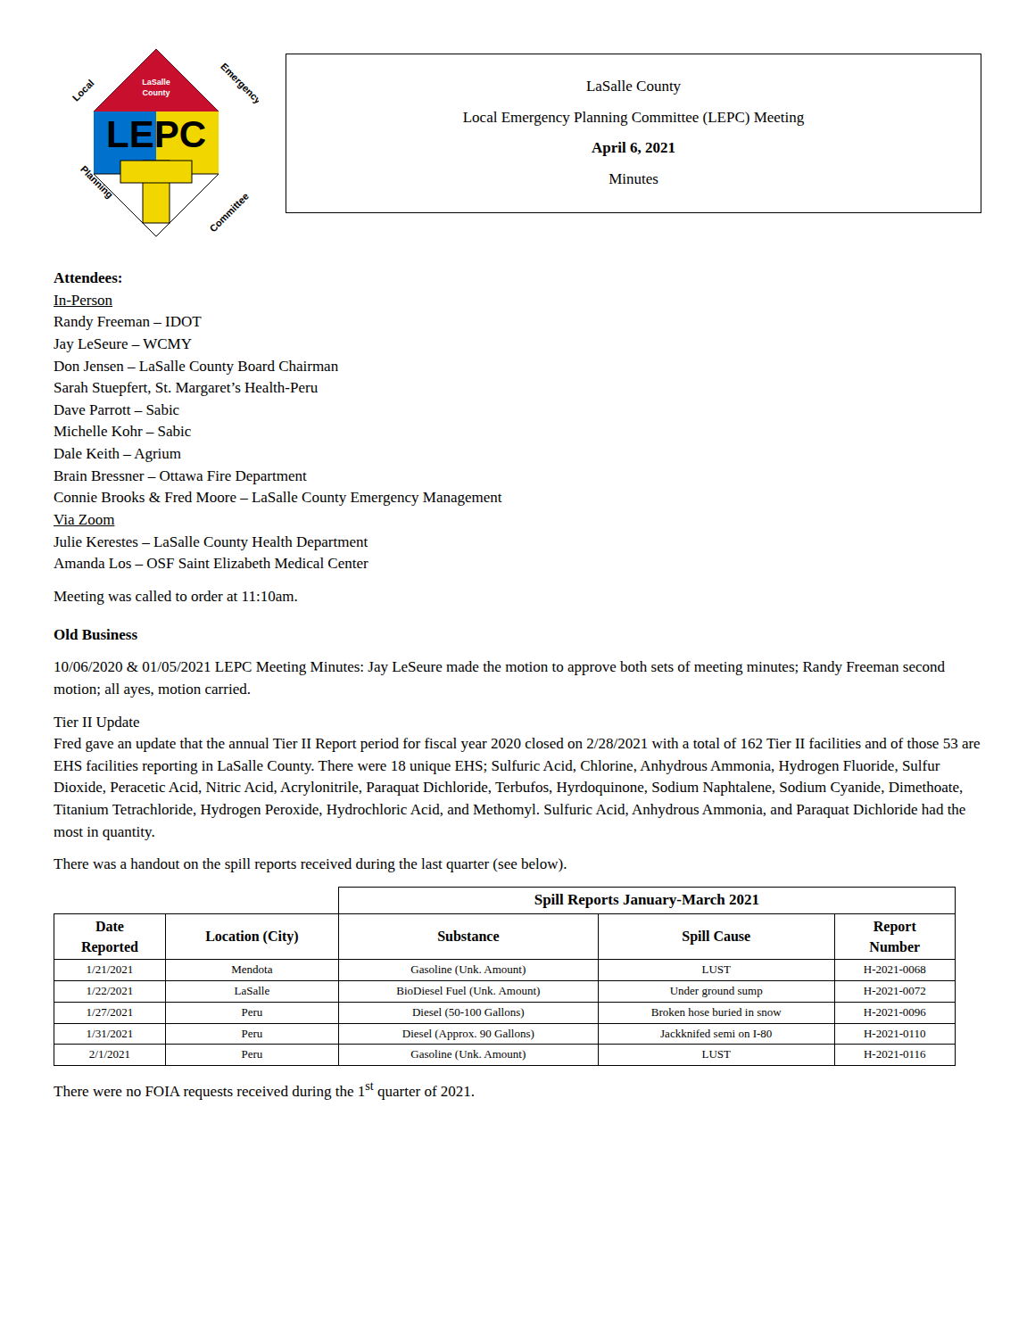LaSalle County LEPC Local Emergency Planning Committee
LaSalle County
Local Emergency Planning Committee (LEPC) Meeting
April 6, 2021
Minutes
Attendees:
In-Person
Randy Freeman – IDOT
Jay LeSeure – WCMY
Don Jensen – LaSalle County Board Chairman
Sarah Stuepfert, St. Margaret’s Health-Peru
Dave Parrott – Sabic
Michelle Kohr – Sabic
Dale Keith – Agrium
Brain Bressner – Ottawa Fire Department
Connie Brooks & Fred Moore – LaSalle County Emergency Management
Via Zoom
Julie Kerestes – LaSalle County Health Department
Amanda Los – OSF Saint Elizabeth Medical Center
Meeting was called to order at 11:10am.
Old Business
10/06/2020 & 01/05/2021 LEPC Meeting Minutes: Jay LeSeure made the motion to approve both sets of meeting minutes; Randy Freeman second motion; all ayes, motion carried.
Tier II Update
Fred gave an update that the annual Tier II Report period for fiscal year 2020 closed on 2/28/2021 with a total of 162 Tier II facilities and of those 53 are EHS facilities reporting in LaSalle County. There were 18 unique EHS; Sulfuric Acid, Chlorine, Anhydrous Ammonia, Hydrogen Fluoride, Sulfur Dioxide, Peracetic Acid, Nitric Acid, Acrylonitrile, Paraquat Dichloride, Terbufos, Hyrdoquinone, Sodium Naphtalene, Sodium Cyanide, Dimethoate, Titanium Tetrachloride, Hydrogen Peroxide, Hydrochloric Acid, and Methomyl. Sulfuric Acid, Anhydrous Ammonia, and Paraquat Dichloride had the most in quantity.
There was a handout on the spill reports received during the last quarter (see below).
| | | Spill Reports January-March 2021 | | |
| Date Reported | Location (City) | Substance | Spill Cause | Report Number | | |
| 1/21/2021 | Mendota | Gasoline (Unk. Amount) | LUST | H-2021-0068 | | |
| 1/22/2021 | LaSalle | BioDiesel Fuel (Unk. Amount) | Under ground sump | H-2021-0072 | | |
| 1/27/2021 | Peru | Diesel (50-100 Gallons) | Broken hose buried in snow | H-2021-0096 | | |
| 1/31/2021 | Peru | Diesel (Approx. 90 Gallons) | Jackknifed semi on I-80 | H-2021-0110 | | |
| 2/1/2021 | Peru | Gasoline (Unk. Amount) | LUST | H-2021-0116 | | |
There were no FOIA requests received during the 1st quarter of 2021.